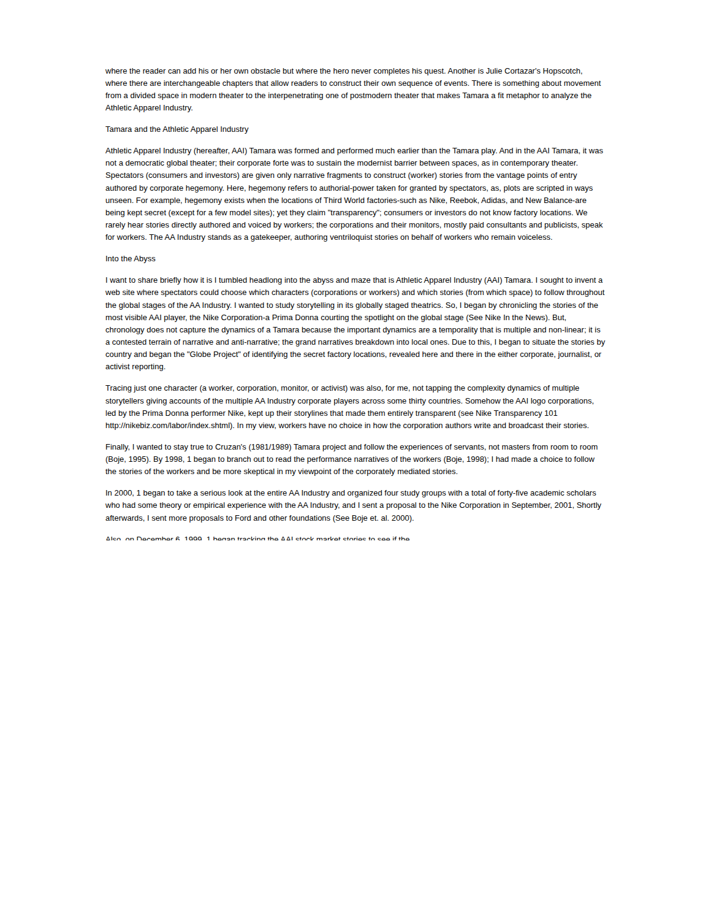where the reader can add his or her own obstacle but where the hero never completes his quest. Another is Julie Cortazar's Hopscotch, where there are interchangeable chapters that allow readers to construct their own sequence of events. There is something about movement from a divided space in modern theater to the interpenetrating one of postmodern theater that makes Tamara a fit metaphor to analyze the Athletic Apparel Industry.
Tamara and the Athletic Apparel Industry
Athletic Apparel Industry (hereafter, AAI) Tamara was formed and performed much earlier than the Tamara play. And in the AAI Tamara, it was not a democratic global theater; their corporate forte was to sustain the modernist barrier between spaces, as in contemporary theater. Spectators (consumers and investors) are given only narrative fragments to construct (worker) stories from the vantage points of entry authored by corporate hegemony. Here, hegemony refers to authorial-power taken for granted by spectators, as, plots are scripted in ways unseen. For example, hegemony exists when the locations of Third World factories-such as Nike, Reebok, Adidas, and New Balance-are being kept secret (except for a few model sites); yet they claim "transparency"; consumers or investors do not know factory locations. We rarely hear stories directly authored and voiced by workers; the corporations and their monitors, mostly paid consultants and publicists, speak for workers. The AA Industry stands as a gatekeeper, authoring ventriloquist stories on behalf of workers who remain voiceless.
Into the Abyss
I want to share briefly how it is I tumbled headlong into the abyss and maze that is Athletic Apparel Industry (AAI) Tamara. I sought to invent a web site where spectators could choose which characters (corporations or workers) and which stories (from which space) to follow throughout the global stages of the AA Industry. I wanted to study storytelling in its globally staged theatrics. So, I began by chronicling the stories of the most visible AAI player, the Nike Corporation-a Prima Donna courting the spotlight on the global stage (See Nike In the News). But, chronology does not capture the dynamics of a Tamara because the important dynamics are a temporality that is multiple and non-linear; it is a contested terrain of narrative and anti-narrative; the grand narratives breakdown into local ones. Due to this, I began to situate the stories by country and began the "Globe Project" of identifying the secret factory locations, revealed here and there in the either corporate, journalist, or activist reporting.
Tracing just one character (a worker, corporation, monitor, or activist) was also, for me, not tapping the complexity dynamics of multiple storytellers giving accounts of the multiple AA Industry corporate players across some thirty countries. Somehow the AAI logo corporations, led by the Prima Donna performer Nike, kept up their storylines that made them entirely transparent (see Nike Transparency 101 http://nikebiz.com/labor/index.shtml). In my view, workers have no choice in how the corporation authors write and broadcast their stories.
Finally, I wanted to stay true to Cruzan's (1981/1989) Tamara project and follow the experiences of servants, not masters from room to room (Boje, 1995). By 1998, 1 began to branch out to read the performance narratives of the workers (Boje, 1998); I had made a choice to follow the stories of the workers and be more skeptical in my viewpoint of the corporately mediated stories.
In 2000, 1 began to take a serious look at the entire AA Industry and organized four study groups with a total of forty-five academic scholars who had some theory or empirical experience with the AA Industry, and I sent a proposal to the Nike Corporation in September, 2001, Shortly afterwards, I sent more proposals to Ford and other foundations (See Boje et. al. 2000).
Also, on December 6, 1999, 1 began tracking the AAI stock market stories to see if the